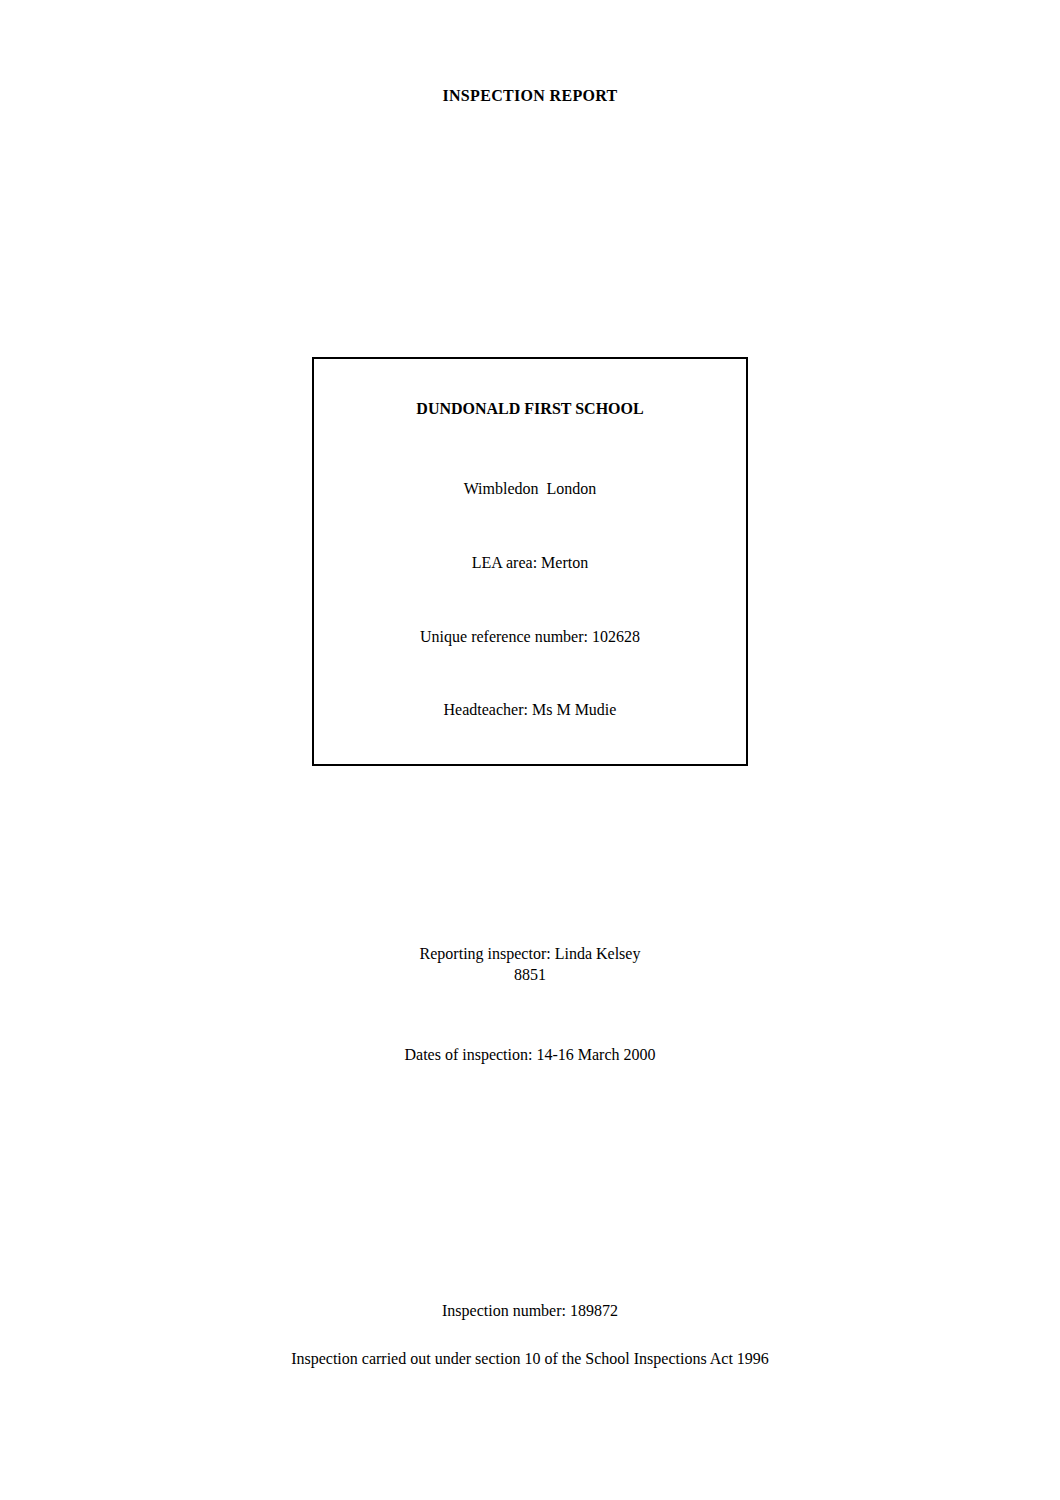INSPECTION REPORT
DUNDONALD FIRST SCHOOL
Wimbledon London
LEA area: Merton
Unique reference number: 102628
Headteacher: Ms M Mudie
Reporting inspector: Linda Kelsey
8851
Dates of inspection: 14-16 March 2000
Inspection number: 189872
Inspection carried out under section 10 of the School Inspections Act 1996